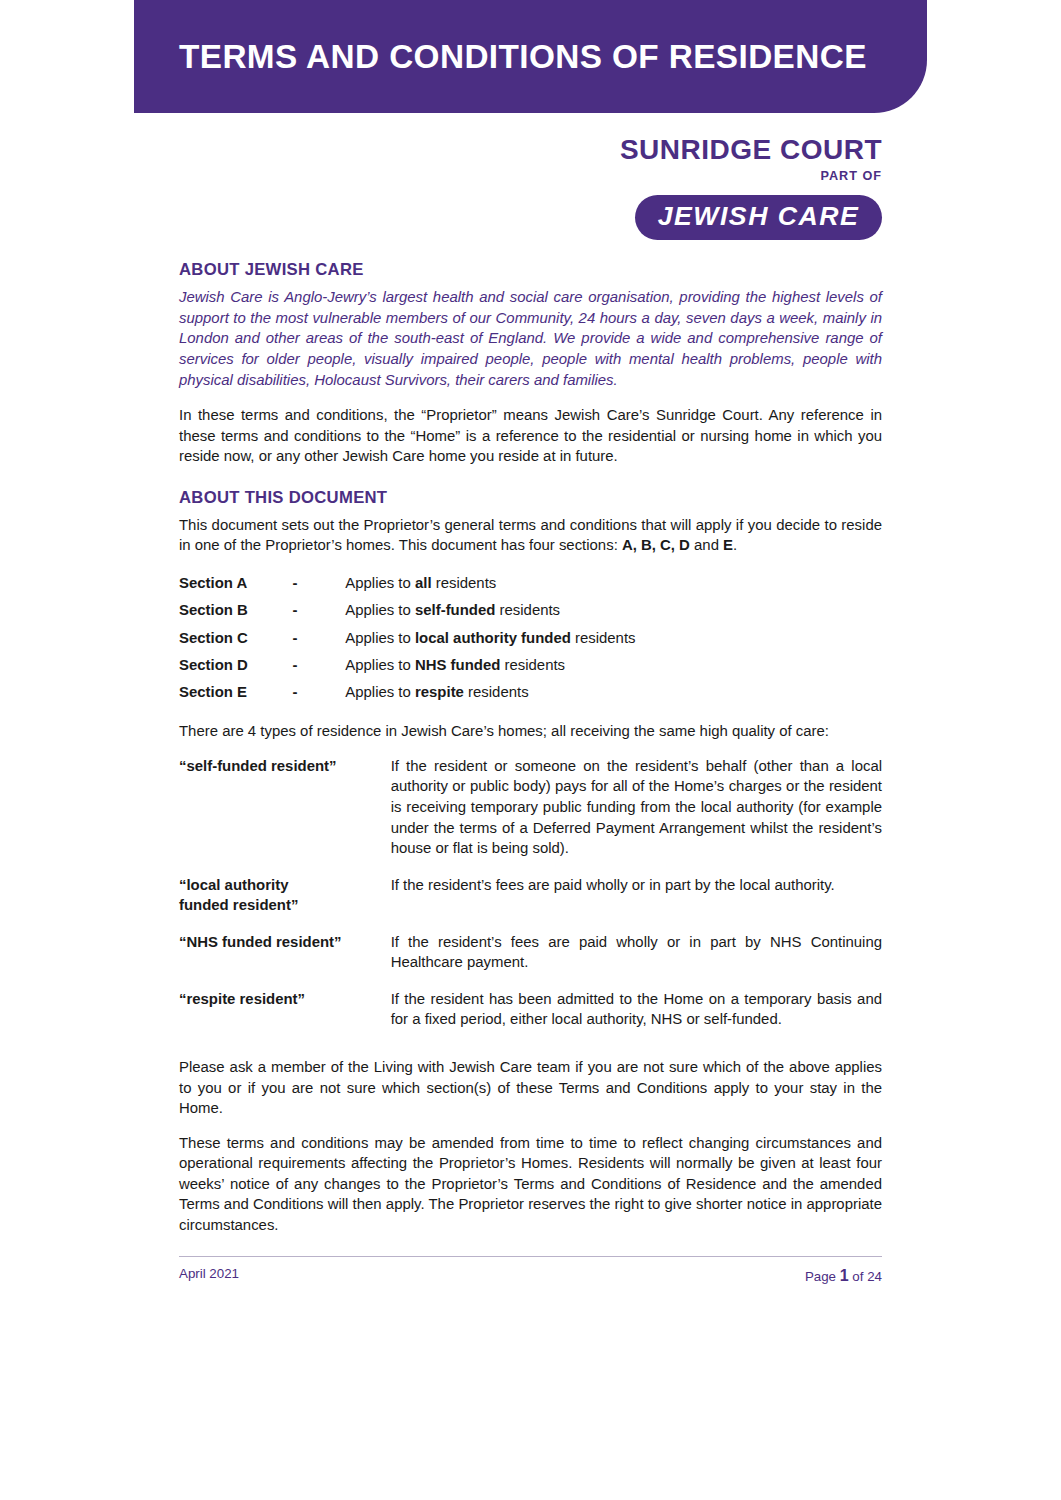Terms and Conditions of Residence
Sunridge Court
Part of
Jewish Care
About Jewish Care
Jewish Care is Anglo-Jewry’s largest health and social care organisation, providing the highest levels of support to the most vulnerable members of our Community, 24 hours a day, seven days a week, mainly in London and other areas of the south-east of England. We provide a wide and comprehensive range of services for older people, visually impaired people, people with mental health problems, people with physical disabilities, Holocaust Survivors, their carers and families.
In these terms and conditions, the “Proprietor” means Jewish Care’s Sunridge Court. Any reference in these terms and conditions to the “Home” is a reference to the residential or nursing home in which you reside now, or any other Jewish Care home you reside at in future.
About this Document
This document sets out the Proprietor’s general terms and conditions that will apply if you decide to reside in one of the Proprietor’s homes. This document has four sections: A, B, C, D and E.
| Section A | - | Applies to all residents |
| Section B | - | Applies to self-funded residents |
| Section C | - | Applies to local authority funded residents |
| Section D | - | Applies to NHS funded residents |
| Section E | - | Applies to respite residents |
There are 4 types of residence in Jewish Care’s homes; all receiving the same high quality of care:
| “self-funded resident” | If the resident or someone on the resident’s behalf (other than a local authority or public body) pays for all of the Home’s charges or the resident is receiving temporary public funding from the local authority (for example under the terms of a Deferred Payment Arrangement whilst the resident’s house or flat is being sold). |
| “local authority funded resident” | If the resident’s fees are paid wholly or in part by the local authority. |
| “NHS funded resident” | If the resident’s fees are paid wholly or in part by NHS Continuing Healthcare payment. |
| “respite resident” | If the resident has been admitted to the Home on a temporary basis and for a fixed period, either local authority, NHS or self-funded. |
Please ask a member of the Living with Jewish Care team if you are not sure which of the above applies to you or if you are not sure which section(s) of these Terms and Conditions apply to your stay in the Home.
These terms and conditions may be amended from time to time to reflect changing circumstances and operational requirements affecting the Proprietor’s Homes. Residents will normally be given at least four weeks’ notice of any changes to the Proprietor’s Terms and Conditions of Residence and the amended Terms and Conditions will then apply. The Proprietor reserves the right to give shorter notice in appropriate circumstances.
April 2021
Page 1 of 24